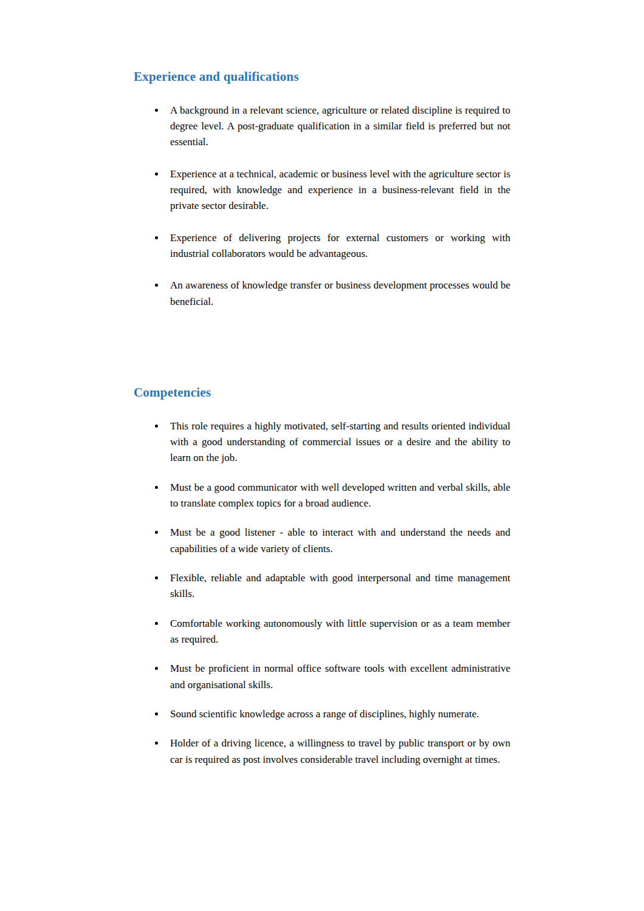Experience and qualifications
A background in a relevant science, agriculture or related discipline is required to degree level. A post-graduate qualification in a similar field is preferred but not essential.
Experience at a technical, academic or business level with the agriculture sector is required, with knowledge and experience in a business-relevant field in the private sector desirable.
Experience of delivering projects for external customers or working with industrial collaborators would be advantageous.
An awareness of knowledge transfer or business development processes would be beneficial.
Competencies
This role requires a highly motivated, self-starting and results oriented individual with a good understanding of commercial issues or a desire and the ability to learn on the job.
Must be a good communicator with well developed written and verbal skills, able to translate complex topics for a broad audience.
Must be a good listener - able to interact with and understand the needs and capabilities of a wide variety of clients.
Flexible, reliable and adaptable with good interpersonal and time management skills.
Comfortable working autonomously with little supervision or as a team member as required.
Must be proficient in normal office software tools with excellent administrative and organisational skills.
Sound scientific knowledge across a range of disciplines, highly numerate.
Holder of a driving licence, a willingness to travel by public transport or by own car is required as post involves considerable travel including overnight at times.